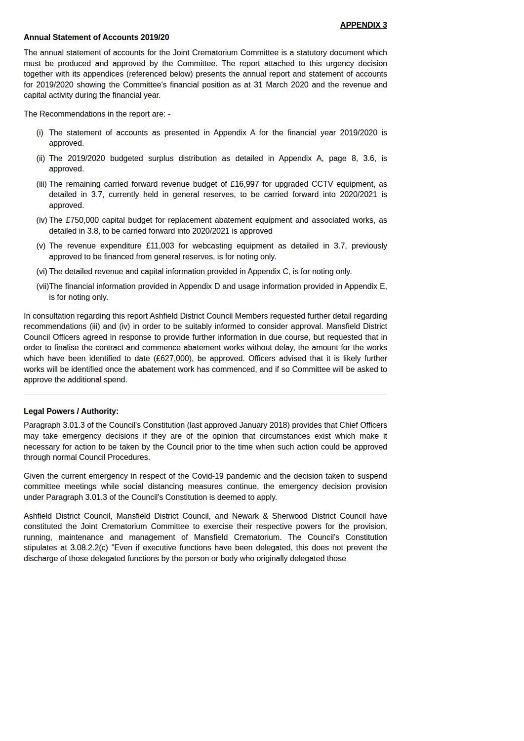APPENDIX 3
Annual Statement of Accounts 2019/20
The annual statement of accounts for the Joint Crematorium Committee is a statutory document which must be produced and approved by the Committee. The report attached to this urgency decision together with its appendices (referenced below) presents the annual report and statement of accounts for 2019/2020 showing the Committee's financial position as at 31 March 2020 and the revenue and capital activity during the financial year.
The Recommendations in the report are: -
(i) The statement of accounts as presented in Appendix A for the financial year 2019/2020 is approved.
(ii) The 2019/2020 budgeted surplus distribution as detailed in Appendix A, page 8, 3.6, is approved.
(iii) The remaining carried forward revenue budget of £16,997 for upgraded CCTV equipment, as detailed in 3.7, currently held in general reserves, to be carried forward into 2020/2021 is approved.
(iv) The £750,000 capital budget for replacement abatement equipment and associated works, as detailed in 3.8, to be carried forward into 2020/2021 is approved
(v) The revenue expenditure £11,003 for webcasting equipment as detailed in 3.7, previously approved to be financed from general reserves, is for noting only.
(vi) The detailed revenue and capital information provided in Appendix C, is for noting only.
(vii) The financial information provided in Appendix D and usage information provided in Appendix E, is for noting only.
In consultation regarding this report Ashfield District Council Members requested further detail regarding recommendations (iii) and (iv) in order to be suitably informed to consider approval. Mansfield District Council Officers agreed in response to provide further information in due course, but requested that in order to finalise the contract and commence abatement works without delay, the amount for the works which have been identified to date (£627,000), be approved. Officers advised that it is likely further works will be identified once the abatement work has commenced, and if so Committee will be asked to approve the additional spend.
Legal Powers / Authority:
Paragraph 3.01.3 of the Council's Constitution (last approved January 2018) provides that Chief Officers may take emergency decisions if they are of the opinion that circumstances exist which make it necessary for action to be taken by the Council prior to the time when such action could be approved through normal Council Procedures.
Given the current emergency in respect of the Covid-19 pandemic and the decision taken to suspend committee meetings while social distancing measures continue, the emergency decision provision under Paragraph 3.01.3 of the Council's Constitution is deemed to apply.
Ashfield District Council, Mansfield District Council, and Newark & Sherwood District Council have constituted the Joint Crematorium Committee to exercise their respective powers for the provision, running, maintenance and management of Mansfield Crematorium. The Council's Constitution stipulates at 3.08.2.2(c) "Even if executive functions have been delegated, this does not prevent the discharge of those delegated functions by the person or body who originally delegated those